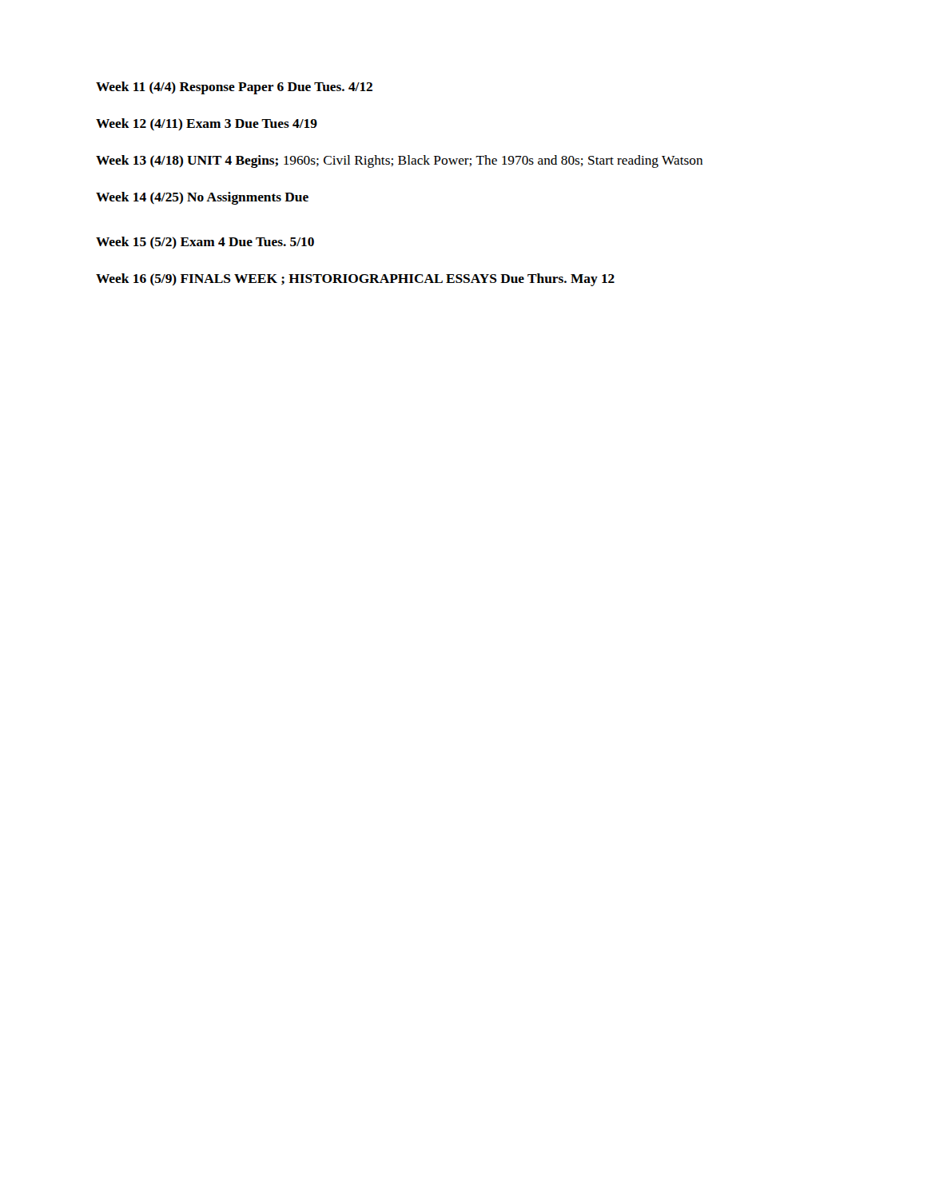Week 11 (4/4) Response Paper 6 Due Tues. 4/12
Week 12 (4/11) Exam 3 Due Tues 4/19
Week 13 (4/18) UNIT 4 Begins; 1960s; Civil Rights; Black Power; The 1970s and 80s; Start reading Watson
Week 14 (4/25) No Assignments Due
Week 15 (5/2) Exam 4 Due Tues. 5/10
Week 16 (5/9) FINALS WEEK ; HISTORIOGRAPHICAL ESSAYS Due Thurs. May 12